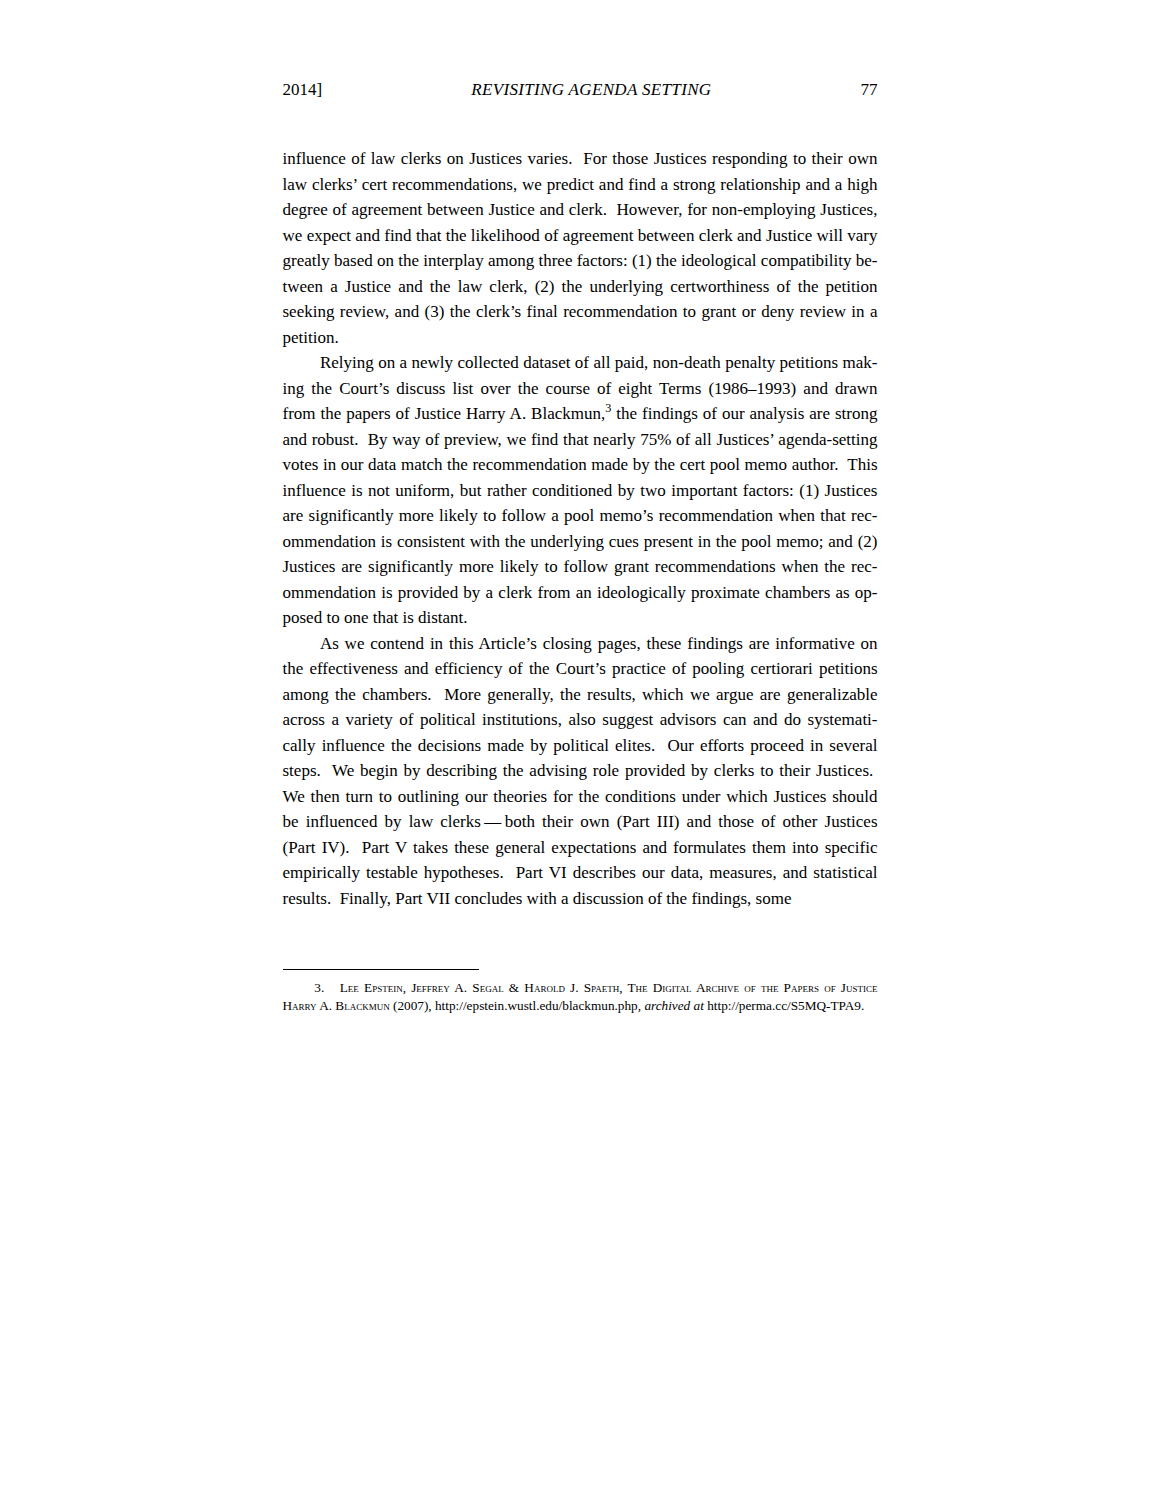2014] REVISITING AGENDA SETTING 77
influence of law clerks on Justices varies. For those Justices responding to their own law clerks’ cert recommendations, we predict and find a strong relationship and a high degree of agreement between Justice and clerk. However, for non-employing Justices, we expect and find that the likelihood of agreement between clerk and Justice will vary greatly based on the interplay among three factors: (1) the ideological compatibility between a Justice and the law clerk, (2) the underlying certworthiness of the petition seeking review, and (3) the clerk’s final recommendation to grant or deny review in a petition.
Relying on a newly collected dataset of all paid, non-death penalty petitions making the Court’s discuss list over the course of eight Terms (1986–1993) and drawn from the papers of Justice Harry A. Blackmun,3 the findings of our analysis are strong and robust. By way of preview, we find that nearly 75% of all Justices’ agenda-setting votes in our data match the recommendation made by the cert pool memo author. This influence is not uniform, but rather conditioned by two important factors: (1) Justices are significantly more likely to follow a pool memo’s recommendation when that recommendation is consistent with the underlying cues present in the pool memo; and (2) Justices are significantly more likely to follow grant recommendations when the recommendation is provided by a clerk from an ideologically proximate chambers as opposed to one that is distant.
As we contend in this Article’s closing pages, these findings are informative on the effectiveness and efficiency of the Court’s practice of pooling certiorari petitions among the chambers. More generally, the results, which we argue are generalizable across a variety of political institutions, also suggest advisors can and do systematically influence the decisions made by political elites. Our efforts proceed in several steps. We begin by describing the advising role provided by clerks to their Justices. We then turn to outlining our theories for the conditions under which Justices should be influenced by law clerks — both their own (Part III) and those of other Justices (Part IV). Part V takes these general expectations and formulates them into specific empirically testable hypotheses. Part VI describes our data, measures, and statistical results. Finally, Part VII concludes with a discussion of the findings, some
3. Lee Epstein, Jeffrey A. Segal & Harold J. Spaeth, The Digital Archive of the Papers of Justice Harry A. Blackmun (2007), http://epstein.wustl.edu/blackmun.php, archived at http://perma.cc/S5MQ-TPA9.